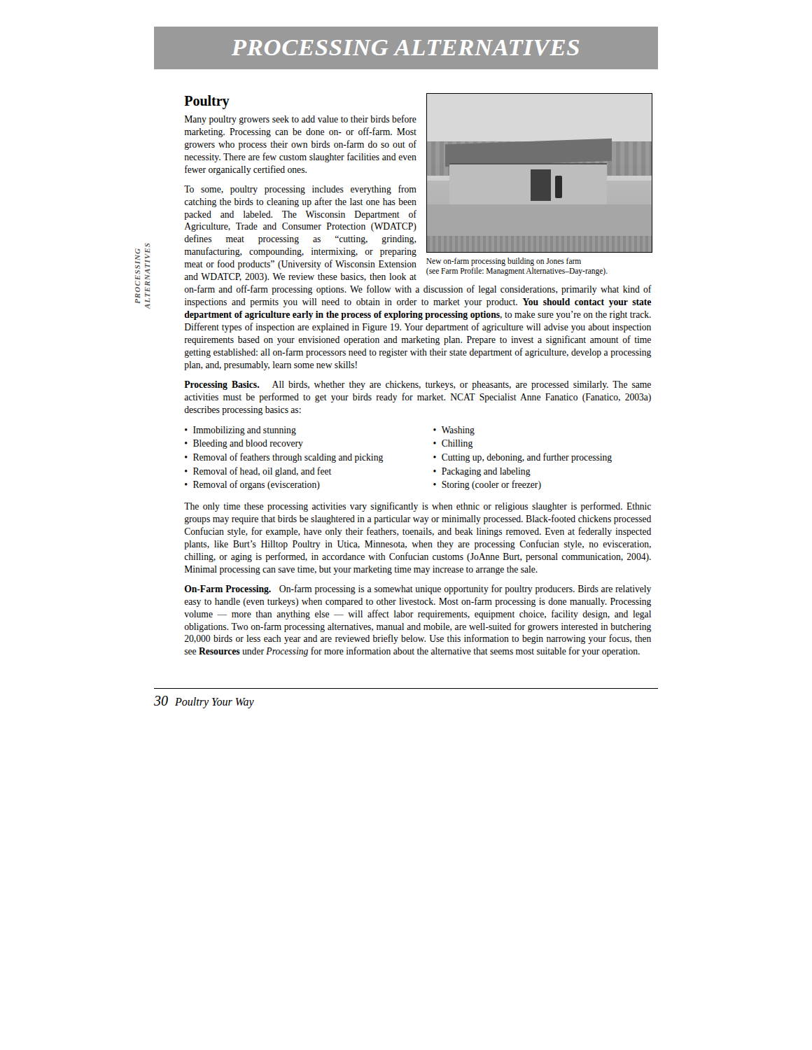PROCESSING ALTERNATIVES
PROCESSING
ALTERNATIVES
New on-farm processing building on Jones farm
(see Farm Profile: Managment Alternatives–Day-range).
Poultry
Many poultry growers seek to add value to their birds before marketing. Processing can be done on- or off-farm. Most growers who process their own birds on-farm do so out of necessity. There are few custom slaughter facilities and even fewer organically certified ones.
To some, poultry processing includes everything from catching the birds to cleaning up after the last one has been packed and labeled. The Wisconsin Department of Agriculture, Trade and Consumer Protection (WDATCP) defines meat processing as “cutting, grinding, manufacturing, compounding, intermixing, or preparing meat or food products” (University of Wisconsin Extension and WDATCP, 2003). We review these basics, then look at on-farm and off-farm processing options. We follow with a discussion of legal considerations, primarily what kind of inspections and permits you will need to obtain in order to market your product. You should contact your state department of agriculture early in the process of exploring processing options, to make sure you’re on the right track. Different types of inspection are explained in Figure 19. Your department of agriculture will advise you about inspection requirements based on your envisioned operation and marketing plan. Prepare to invest a significant amount of time getting established: all on-farm processors need to register with their state department of agriculture, develop a processing plan, and, presumably, learn some new skills!
Processing Basics. All birds, whether they are chickens, turkeys, or pheasants, are processed similarly. The same activities must be performed to get your birds ready for market. NCAT Specialist Anne Fanatico (Fanatico, 2003a) describes processing basics as:
Immobilizing and stunning
Bleeding and blood recovery
Removal of feathers through scalding and picking
Removal of head, oil gland, and feet
Removal of organs (evisceration)
Washing
Chilling
Cutting up, deboning, and further processing
Packaging and labeling
Storing (cooler or freezer)
The only time these processing activities vary significantly is when ethnic or religious slaughter is performed. Ethnic groups may require that birds be slaughtered in a particular way or minimally processed. Black-footed chickens processed Confucian style, for example, have only their feathers, toenails, and beak linings removed. Even at federally inspected plants, like Burt’s Hilltop Poultry in Utica, Minnesota, when they are processing Confucian style, no evisceration, chilling, or aging is performed, in accordance with Confucian customs (JoAnne Burt, personal communication, 2004). Minimal processing can save time, but your marketing time may increase to arrange the sale.
On-Farm Processing. On-farm processing is a somewhat unique opportunity for poultry producers. Birds are relatively easy to handle (even turkeys) when compared to other livestock. Most on-farm processing is done manually. Processing volume — more than anything else — will affect labor requirements, equipment choice, facility design, and legal obligations. Two on-farm processing alternatives, manual and mobile, are well-suited for growers interested in butchering 20,000 birds or less each year and are reviewed briefly below. Use this information to begin narrowing your focus, then see Resources under Processing for more information about the alternative that seems most suitable for your operation.
30 Poultry Your Way